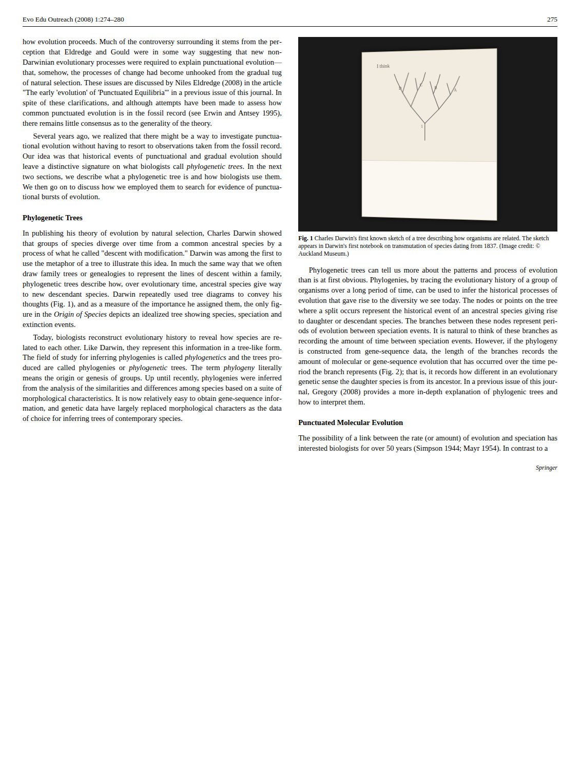Evo Edu Outreach (2008) 1:274–280 275
how evolution proceeds. Much of the controversy surrounding it stems from the perception that Eldredge and Gould were in some way suggesting that new non-Darwinian evolutionary processes were required to explain punctuational evolution—that, somehow, the processes of change had become unhooked from the gradual tug of natural selection. These issues are discussed by Niles Eldredge (2008) in the article "The early 'evolution' of 'Punctuated Equilibria'" in a previous issue of this journal. In spite of these clarifications, and although attempts have been made to assess how common punctuated evolution is in the fossil record (see Erwin and Antsey 1995), there remains little consensus as to the generality of the theory.
Several years ago, we realized that there might be a way to investigate punctuational evolution without having to resort to observations taken from the fossil record. Our idea was that historical events of punctuational and gradual evolution should leave a distinctive signature on what biologists call phylogenetic trees. In the next two sections, we describe what a phylogenetic tree is and how biologists use them. We then go on to discuss how we employed them to search for evidence of punctuational bursts of evolution.
Phylogenetic Trees
In publishing his theory of evolution by natural selection, Charles Darwin showed that groups of species diverge over time from a common ancestral species by a process of what he called "descent with modification." Darwin was among the first to use the metaphor of a tree to illustrate this idea. In much the same way that we often draw family trees or genealogies to represent the lines of descent within a family, phylogenetic trees describe how, over evolutionary time, ancestral species give way to new descendant species. Darwin repeatedly used tree diagrams to convey his thoughts (Fig. 1), and as a measure of the importance he assigned them, the only figure in the Origin of Species depicts an idealized tree showing species, speciation and extinction events.
Today, biologists reconstruct evolutionary history to reveal how species are related to each other. Like Darwin, they represent this information in a tree-like form. The field of study for inferring phylogenies is called phylogenetics and the trees produced are called phylogenies or phylogenetic trees. The term phylogeny literally means the origin or genesis of groups. Up until recently, phylogenies were inferred from the analysis of the similarities and differences among species based on a suite of morphological characteristics. It is now relatively easy to obtain gene-sequence information, and genetic data have largely replaced morphological characters as the data of choice for inferring trees of contemporary species.
I think D C B A 1
Fig. 1 Charles Darwin's first known sketch of a tree describing how organisms are related. The sketch appears in Darwin's first notebook on transmutation of species dating from 1837. (Image credit: © Auckland Museum.)
Phylogenetic trees can tell us more about the patterns and process of evolution than is at first obvious. Phylogenies, by tracing the evolutionary history of a group of organisms over a long period of time, can be used to infer the historical processes of evolution that gave rise to the diversity we see today. The nodes or points on the tree where a split occurs represent the historical event of an ancestral species giving rise to daughter or descendant species. The branches between these nodes represent periods of evolution between speciation events. It is natural to think of these branches as recording the amount of time between speciation events. However, if the phylogeny is constructed from gene-sequence data, the length of the branches records the amount of molecular or gene-sequence evolution that has occurred over the time period the branch represents (Fig. 2); that is, it records how different in an evolutionary genetic sense the daughter species is from its ancestor. In a previous issue of this journal, Gregory (2008) provides a more in-depth explanation of phylogenic trees and how to interpret them.
Punctuated Molecular Evolution
The possibility of a link between the rate (or amount) of evolution and speciation has interested biologists for over 50 years (Simpson 1944; Mayr 1954). In contrast to a
Springer